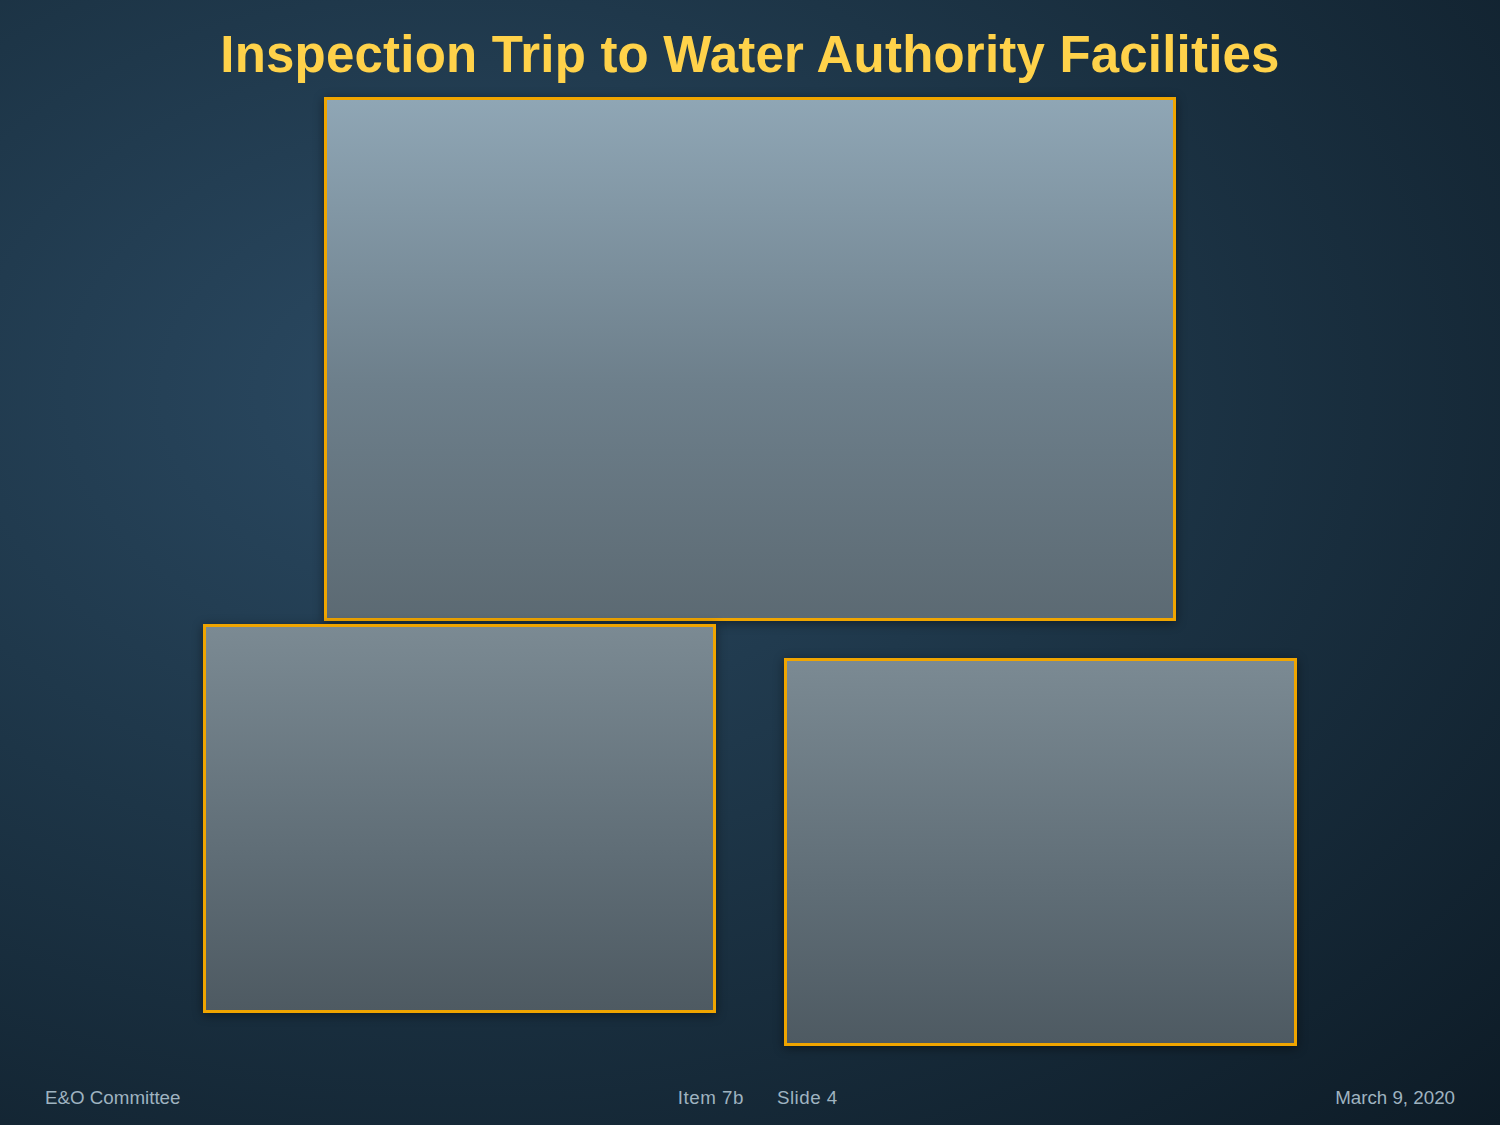Inspection Trip to Water Authority Facilities
E&O Committee
Item 7b Slide 4
March 9, 2020